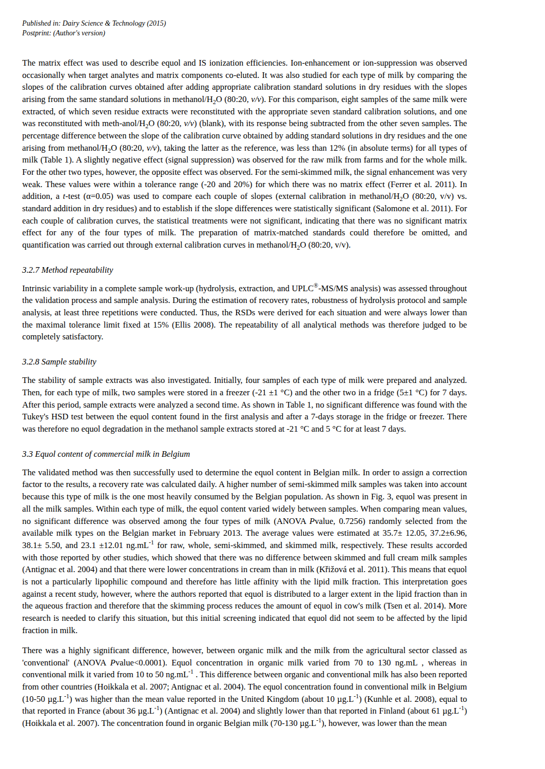Published in: Dairy Science & Technology (2015) Postprint: (Author's version)
The matrix effect was used to describe equol and IS ionization efficiencies. Ion-enhancement or ion-suppression was observed occasionally when target analytes and matrix components co-eluted. It was also studied for each type of milk by comparing the slopes of the calibration curves obtained after adding appropriate calibration standard solutions in dry residues with the slopes arising from the same standard solutions in methanol/H2O (80:20, v/v). For this comparison, eight samples of the same milk were extracted, of which seven residue extracts were reconstituted with the appropriate seven standard calibration solutions, and one was reconstituted with meth-anol/H2O (80:20, v/v) (blank), with its response being subtracted from the other seven samples. The percentage difference between the slope of the calibration curve obtained by adding standard solutions in dry residues and the one arising from methanol/H2O (80:20, v/v), taking the latter as the reference, was less than 12% (in absolute terms) for all types of milk (Table 1). A slightly negative effect (signal suppression) was observed for the raw milk from farms and for the whole milk. For the other two types, however, the opposite effect was observed. For the semi-skimmed milk, the signal enhancement was very weak. These values were within a tolerance range (-20 and 20%) for which there was no matrix effect (Ferrer et al. 2011). In addition, a t-test (α=0.05) was used to compare each couple of slopes (external calibration in methanol/H2O (80:20, v/v) vs. standard addition in dry residues) and to establish if the slope differences were statistically significant (Salomone et al. 2011). For each couple of calibration curves, the statistical treatments were not significant, indicating that there was no significant matrix effect for any of the four types of milk. The preparation of matrix-matched standards could therefore be omitted, and quantification was carried out through external calibration curves in methanol/H2O (80:20, v/v).
3.2.7 Method repeatability
Intrinsic variability in a complete sample work-up (hydrolysis, extraction, and UPLC®-MS/MS analysis) was assessed throughout the validation process and sample analysis. During the estimation of recovery rates, robustness of hydrolysis protocol and sample analysis, at least three repetitions were conducted. Thus, the RSDs were derived for each situation and were always lower than the maximal tolerance limit fixed at 15% (Ellis 2008). The repeatability of all analytical methods was therefore judged to be completely satisfactory.
3.2.8 Sample stability
The stability of sample extracts was also investigated. Initially, four samples of each type of milk were prepared and analyzed. Then, for each type of milk, two samples were stored in a freezer (-21 ±1 °C) and the other two in a fridge (5±1 °C) for 7 days. After this period, sample extracts were analyzed a second time. As shown in Table 1, no significant difference was found with the Tukey's HSD test between the equol content found in the first analysis and after a 7-days storage in the fridge or freezer. There was therefore no equol degradation in the methanol sample extracts stored at -21 °C and 5 °C for at least 7 days.
3.3 Equol content of commercial milk in Belgium
The validated method was then successfully used to determine the equol content in Belgian milk. In order to assign a correction factor to the results, a recovery rate was calculated daily. A higher number of semi-skimmed milk samples was taken into account because this type of milk is the one most heavily consumed by the Belgian population. As shown in Fig. 3, equol was present in all the milk samples. Within each type of milk, the equol content varied widely between samples. When comparing mean values, no significant difference was observed among the four types of milk (ANOVA Pvalue, 0.7256) randomly selected from the available milk types on the Belgian market in February 2013. The average values were estimated at 35.7± 12.05, 37.2±6.96, 38.1± 5.50, and 23.1 ±12.01 ng.mL-1 for raw, whole, semi-skimmed, and skimmed milk, respectively. These results accorded with those reported by other studies, which showed that there was no difference between skimmed and full cream milk samples (Antignac et al. 2004) and that there were lower concentrations in cream than in milk (Křižová et al. 2011). This means that equol is not a particularly lipophilic compound and therefore has little affinity with the lipid milk fraction. This interpretation goes against a recent study, however, where the authors reported that equol is distributed to a larger extent in the lipid fraction than in the aqueous fraction and therefore that the skimming process reduces the amount of equol in cow's milk (Tsen et al. 2014). More research is needed to clarify this situation, but this initial screening indicated that equol did not seem to be affected by the lipid fraction in milk.
There was a highly significant difference, however, between organic milk and the milk from the agricultural sector classed as 'conventional' (ANOVA Pvalue<0.0001). Equol concentration in organic milk varied from 70 to 130 ng.mL , whereas in conventional milk it varied from 10 to 50 ng.mL-1 . This difference between organic and conventional milk has also been reported from other countries (Hoikkala et al. 2007; Antignac et al. 2004). The equol concentration found in conventional milk in Belgium (10-50 µg.L-1) was higher than the mean value reported in the United Kingdom (about 10 µg.L-1) (Kunhle et al. 2008), equal to that reported in France (about 36 µg.L-1) (Antignac et al. 2004) and slightly lower than that reported in Finland (about 61 µg.L-1) (Hoikkala et al. 2007). The concentration found in organic Belgian milk (70-130 µg.L-1), however, was lower than the mean